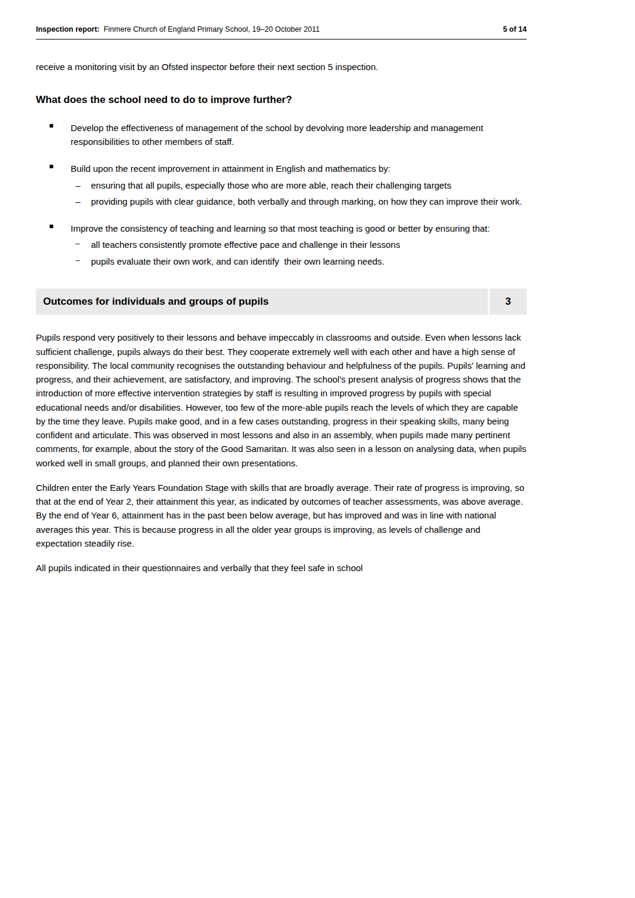Inspection report: Finmere Church of England Primary School, 19–20 October 2011
5 of 14
receive a monitoring visit by an Ofsted inspector before their next section 5 inspection.
What does the school need to do to improve further?
Develop the effectiveness of management of the school by devolving more leadership and management responsibilities to other members of staff.
Build upon the recent improvement in attainment in English and mathematics by:
ensuring that all pupils, especially those who are more able, reach their challenging targets
providing pupils with clear guidance, both verbally and through marking, on how they can improve their work.
Improve the consistency of teaching and learning so that most teaching is good or better by ensuring that:
all teachers consistently promote effective pace and challenge in their lessons
pupils evaluate their own work, and can identify their own learning needs.
Outcomes for individuals and groups of pupils
3
Pupils respond very positively to their lessons and behave impeccably in classrooms and outside. Even when lessons lack sufficient challenge, pupils always do their best. They cooperate extremely well with each other and have a high sense of responsibility. The local community recognises the outstanding behaviour and helpfulness of the pupils. Pupils' learning and progress, and their achievement, are satisfactory, and improving. The school's present analysis of progress shows that the introduction of more effective intervention strategies by staff is resulting in improved progress by pupils with special educational needs and/or disabilities. However, too few of the more-able pupils reach the levels of which they are capable by the time they leave. Pupils make good, and in a few cases outstanding, progress in their speaking skills, many being confident and articulate. This was observed in most lessons and also in an assembly, when pupils made many pertinent comments, for example, about the story of the Good Samaritan. It was also seen in a lesson on analysing data, when pupils worked well in small groups, and planned their own presentations.
Children enter the Early Years Foundation Stage with skills that are broadly average. Their rate of progress is improving, so that at the end of Year 2, their attainment this year, as indicated by outcomes of teacher assessments, was above average. By the end of Year 6, attainment has in the past been below average, but has improved and was in line with national averages this year. This is because progress in all the older year groups is improving, as levels of challenge and expectation steadily rise.
All pupils indicated in their questionnaires and verbally that they feel safe in school